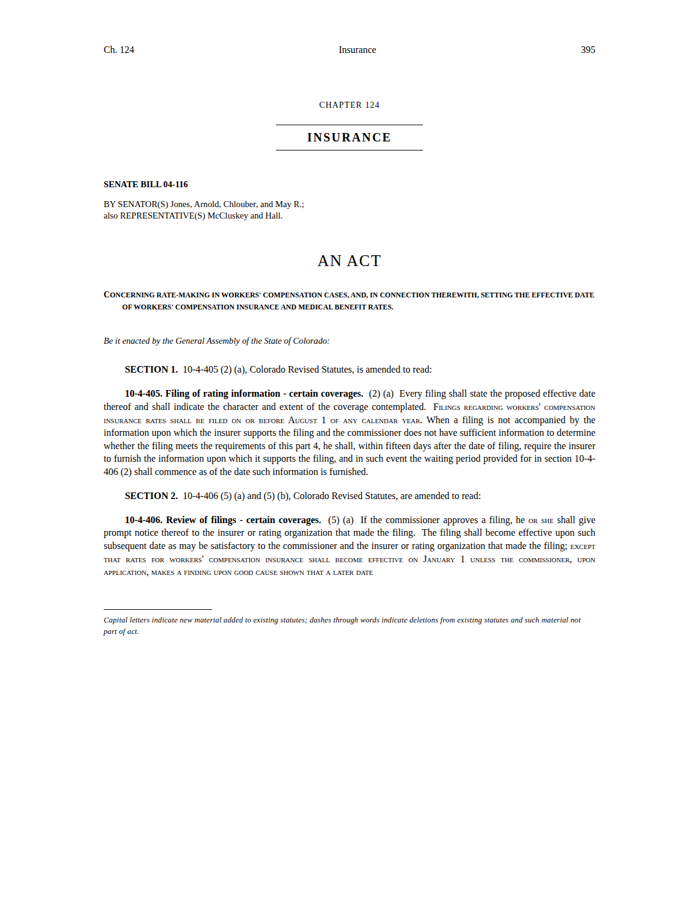Ch. 124 Insurance 395
CHAPTER 124
INSURANCE
SENATE BILL 04-116
BY SENATOR(S) Jones, Arnold, Chlouber, and May R.;
also REPRESENTATIVE(S) McCluskey and Hall.
AN ACT
CONCERNING RATE-MAKING IN WORKERS' COMPENSATION CASES, AND, IN CONNECTION THEREWITH, SETTING THE EFFECTIVE DATE OF WORKERS' COMPENSATION INSURANCE AND MEDICAL BENEFIT RATES.
Be it enacted by the General Assembly of the State of Colorado:
SECTION 1. 10-4-405 (2) (a), Colorado Revised Statutes, is amended to read:
10-4-405. Filing of rating information - certain coverages. (2) (a) Every filing shall state the proposed effective date thereof and shall indicate the character and extent of the coverage contemplated. Filings regarding workers' compensation insurance rates shall be filed on or before August 1 of any calendar year. When a filing is not accompanied by the information upon which the insurer supports the filing and the commissioner does not have sufficient information to determine whether the filing meets the requirements of this part 4, he shall, within fifteen days after the date of filing, require the insurer to furnish the information upon which it supports the filing, and in such event the waiting period provided for in section 10-4-406 (2) shall commence as of the date such information is furnished.
SECTION 2. 10-4-406 (5) (a) and (5) (b), Colorado Revised Statutes, are amended to read:
10-4-406. Review of filings - certain coverages. (5) (a) If the commissioner approves a filing, he or she shall give prompt notice thereof to the insurer or rating organization that made the filing. The filing shall become effective upon such subsequent date as may be satisfactory to the commissioner and the insurer or rating organization that made the filing; except that rates for workers' compensation insurance shall become effective on January 1 unless the commissioner, upon application, makes a finding upon good cause shown that a later date
Capital letters indicate new material added to existing statutes; dashes through words indicate deletions from existing statutes and such material not part of act.